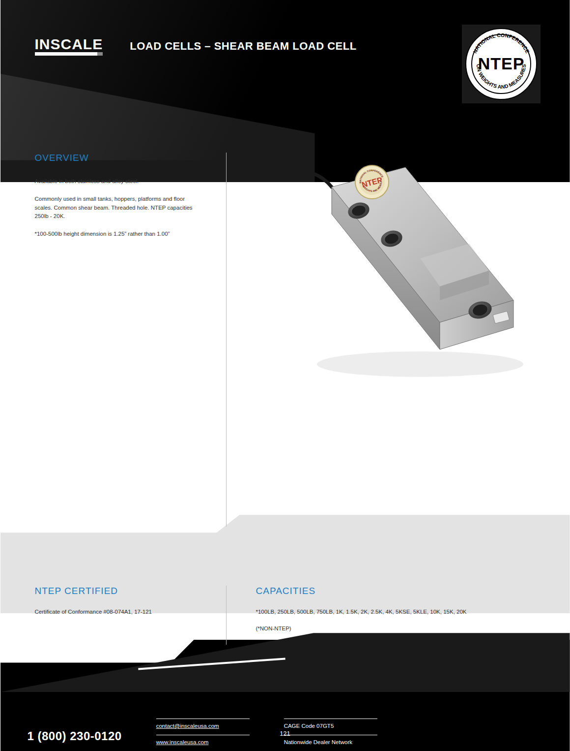INSCALE
Load Cells – Shear Beam Load Cell
NATIONAL CONFERENCE ON WEIGHTS AND MEASURES NTEP
Overview
Available in both stainless and alloy steel.
Commonly used in small tanks, hoppers, platforms and floor scales. Common shear beam. Threaded hole. NTEP capacities 250lb - 20K.
*100-500lb height dimension is 1.25” rather than 1.00”
NATIONAL CONFERENCE ON WEIGHTS AND MEASURES NTEP
NTEP Certified
Certificate of Conformance #08-074A1, 17-121
Capacities
*100LB, 250LB, 500LB, 750LB, 1K, 1.5K, 2K, 2.5K, 4K, 5KSE, 5KLE, 10K, 15K, 20K
(*NON-NTEP)
1 (800) 230-0120
contact@inscaleusa.com
www.inscaleusa.com
CAGE Code 07GT5
Nationwide Dealer Network
121